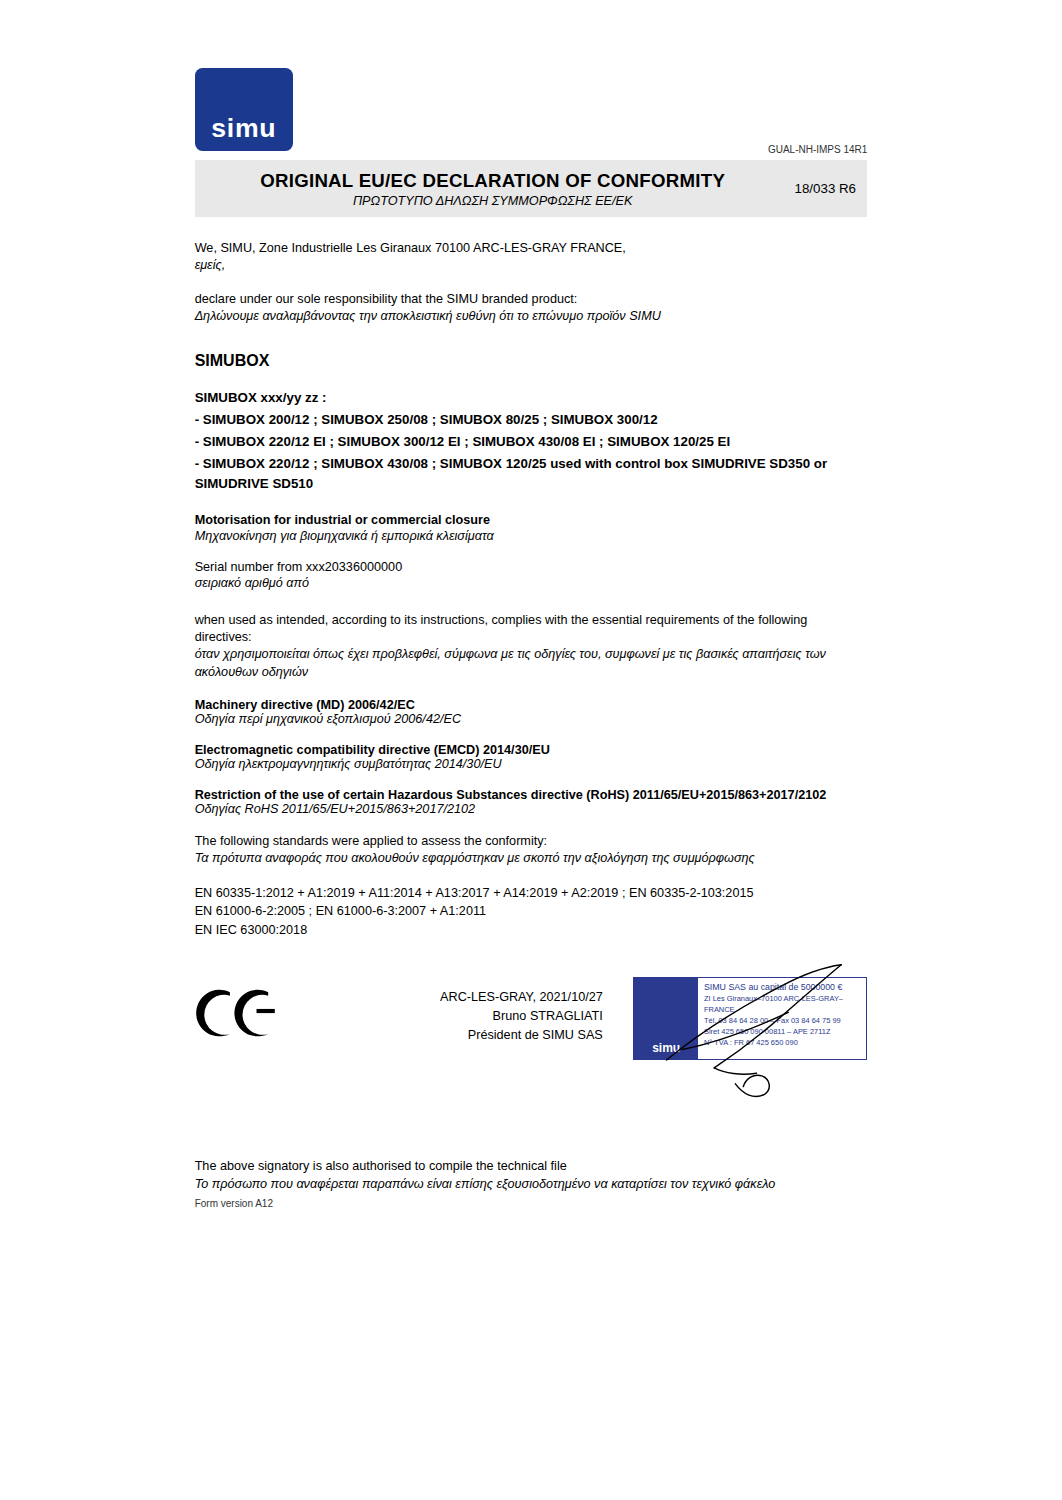simu
GUAL-NH-IMPS 14R1
ORIGINAL EU/EC DECLARATION OF CONFORMITY
ΠΡΩΤΟΤΥΠΟ ΔΗΛΩΣΗ ΣΥΜΜΟΡΦΩΣΗΣ ΕΕ/ΕΚ
18/033 R6
We, SIMU, Zone Industrielle Les Giranaux 70100 ARC-LES-GRAY FRANCE, εμείς,
declare under our sole responsibility that the SIMU branded product: Δηλώνουμε αναλαμβάνοντας την αποκλειστική ευθύνη ότι το επώνυμο προϊόν SIMU
SIMUBOX
SIMUBOX xxx/yy zz :
- SIMUBOX 200/12 ; SIMUBOX 250/08 ; SIMUBOX 80/25 ; SIMUBOX 300/12
- SIMUBOX 220/12 EI ; SIMUBOX 300/12 EI ; SIMUBOX 430/08 EI ; SIMUBOX 120/25 EI
- SIMUBOX 220/12 ; SIMUBOX 430/08 ; SIMUBOX 120/25 used with control box SIMUDRIVE SD350 or SIMUDRIVE SD510
Motorisation for industrial or commercial closure
Μηχανοκίνηση για βιομηχανικά ή εμπορικά κλεισίματα
Serial number from xxx20336000000
σειριακό αριθμό από
when used as intended, according to its instructions, complies with the essential requirements of the following directives: όταν χρησιμοποιείται όπως έχει προβλεφθεί, σύμφωνα με τις οδηγίες του, συμφωνεί με τις βασικές απαιτήσεις των ακόλουθων οδηγιών
Machinery directive (MD) 2006/42/EC
Οδηγία περί μηχανικού εξοπλισμού 2006/42/EC
Electromagnetic compatibility directive (EMCD) 2014/30/EU
Οδηγία ηλεκτρομαγνηητικής συμβατότητας 2014/30/EU
Restriction of the use of certain Hazardous Substances directive (RoHS) 2011/65/EU+2015/863+2017/2102
Οδηγίας RoHS 2011/65/EU+2015/863+2017/2102
The following standards were applied to assess the conformity: Τα πρότυπα αναφοράς που ακολουθούν εφαρμόστηκαν με σκοπό την αξιολόγηση της συμμόρφωσης
EN 60335‑1:2012 + A1:2019 + A11:2014 + A13:2017 + A14:2019 + A2:2019 ; EN 60335‑2‑103:2015
EN 61000‑6‑2:2005 ; EN 61000‑6‑3:2007 + A1:2011
EN IEC 63000:2018
ARC-LES-GRAY, 2021/10/27
Bruno STRAGLIATI
Président de SIMU SAS
simu
SIMU SAS au capital de 5000000 €
ZI Les Giranaux–70100 ARC-LES-GRAY–FRANCE
Tél. 03 84 64 28 00 – Fax 03 84 64 75 99
Siret 425 650 090 00811 – APE 2711Z
N° TVA : FR 67 425 650 090
The above signatory is also authorised to compile the technical file
Το πρόσωπο που αναφέρεται παραπάνω είναι επίσης εξουσιοδοτημένο να καταρτίσει τον τεχνικό φάκελο
Form version A12